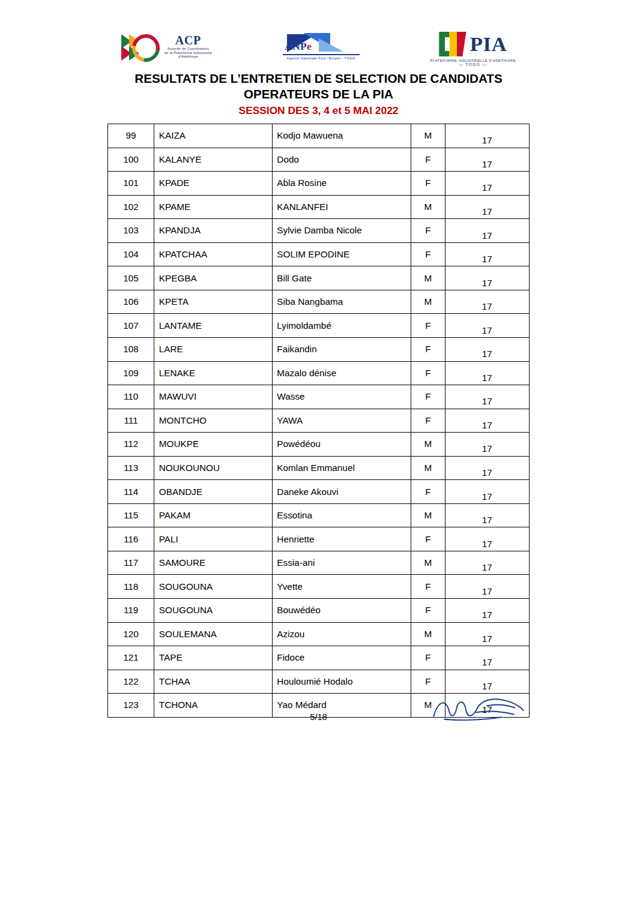ACP
Autorité de Coordination
de la Plateforme Industrielle
d'Adétikopé
ANPe
Agence Nationale Pour l'Emploi - TOGO
PIA
PLATEFORME INDUSTRIELLE D'ADETIKOPE
— TOGO —
RESULTATS DE L’ENTRETIEN DE SELECTION DE CANDIDATS
OPERATEURS DE LA PIA
SESSION DES 3, 4 et 5 MAI 2022
| 99 | KAIZA | Kodjo Mawuena | M | 17 |
| 100 | KALANYE | Dodo | F | 17 |
| 101 | KPADE | Abla Rosine | F | 17 |
| 102 | KPAME | KANLANFEI | M | 17 |
| 103 | KPANDJA | Sylvie Damba Nicole | F | 17 |
| 104 | KPATCHAA | SOLIM EPODINE | F | 17 |
| 105 | KPEGBA | Bill Gate | M | 17 |
| 106 | KPETA | Siba Nangbama | M | 17 |
| 107 | LANTAME | Lyimoldambé | F | 17 |
| 108 | LARE | Faikandin | F | 17 |
| 109 | LENAKE | Mazalo dénise | F | 17 |
| 110 | MAWUVI | Wasse | F | 17 |
| 111 | MONTCHO | YAWA | F | 17 |
| 112 | MOUKPE | Powédéou | M | 17 |
| 113 | NOUKOUNOU | Komlan Emmanuel | M | 17 |
| 114 | OBANDJE | Daneke Akouvi | F | 17 |
| 115 | PAKAM | Essotina | M | 17 |
| 116 | PALI | Henriette | F | 17 |
| 117 | SAMOURE | Essia-ani | M | 17 |
| 118 | SOUGOUNA | Yvette | F | 17 |
| 119 | SOUGOUNA | Bouwédéo | F | 17 |
| 120 | SOULEMANA | Azizou | M | 17 |
| 121 | TAPE | Fidoce | F | 17 |
| 122 | TCHAA | Houloumié Hodalo | F | 17 |
| 123 | TCHONA | Yao Médard | M | 17 |
5/18